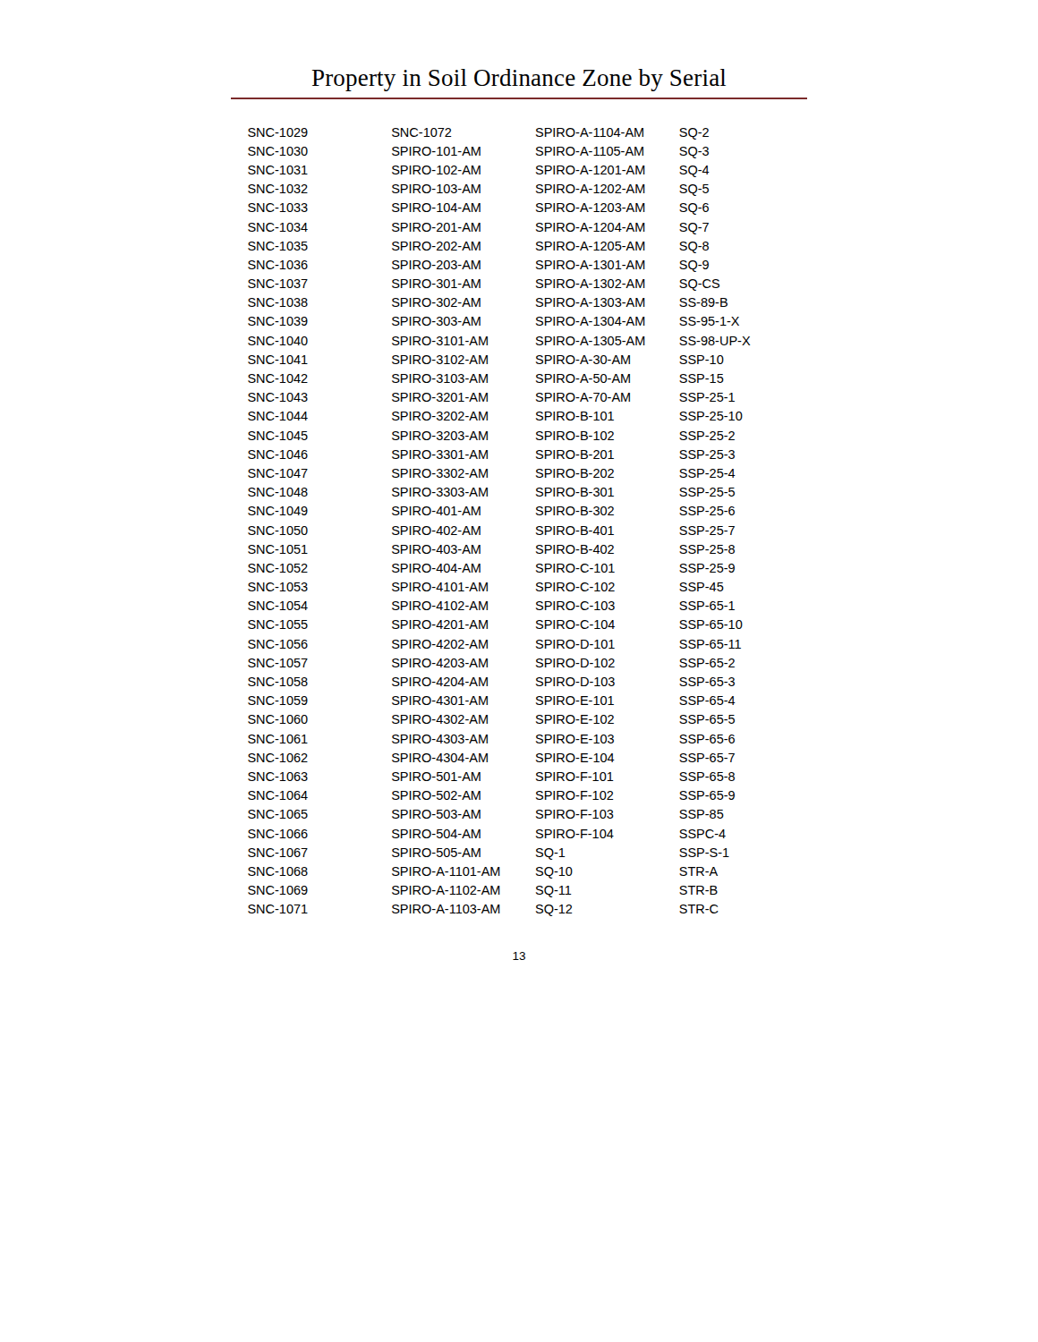Property in Soil Ordinance Zone by Serial
| SNC-1029 | SNC-1072 | SPIRO-A-1104-AM | SQ-2 |
| SNC-1030 | SPIRO-101-AM | SPIRO-A-1105-AM | SQ-3 |
| SNC-1031 | SPIRO-102-AM | SPIRO-A-1201-AM | SQ-4 |
| SNC-1032 | SPIRO-103-AM | SPIRO-A-1202-AM | SQ-5 |
| SNC-1033 | SPIRO-104-AM | SPIRO-A-1203-AM | SQ-6 |
| SNC-1034 | SPIRO-201-AM | SPIRO-A-1204-AM | SQ-7 |
| SNC-1035 | SPIRO-202-AM | SPIRO-A-1205-AM | SQ-8 |
| SNC-1036 | SPIRO-203-AM | SPIRO-A-1301-AM | SQ-9 |
| SNC-1037 | SPIRO-301-AM | SPIRO-A-1302-AM | SQ-CS |
| SNC-1038 | SPIRO-302-AM | SPIRO-A-1303-AM | SS-89-B |
| SNC-1039 | SPIRO-303-AM | SPIRO-A-1304-AM | SS-95-1-X |
| SNC-1040 | SPIRO-3101-AM | SPIRO-A-1305-AM | SS-98-UP-X |
| SNC-1041 | SPIRO-3102-AM | SPIRO-A-30-AM | SSP-10 |
| SNC-1042 | SPIRO-3103-AM | SPIRO-A-50-AM | SSP-15 |
| SNC-1043 | SPIRO-3201-AM | SPIRO-A-70-AM | SSP-25-1 |
| SNC-1044 | SPIRO-3202-AM | SPIRO-B-101 | SSP-25-10 |
| SNC-1045 | SPIRO-3203-AM | SPIRO-B-102 | SSP-25-2 |
| SNC-1046 | SPIRO-3301-AM | SPIRO-B-201 | SSP-25-3 |
| SNC-1047 | SPIRO-3302-AM | SPIRO-B-202 | SSP-25-4 |
| SNC-1048 | SPIRO-3303-AM | SPIRO-B-301 | SSP-25-5 |
| SNC-1049 | SPIRO-401-AM | SPIRO-B-302 | SSP-25-6 |
| SNC-1050 | SPIRO-402-AM | SPIRO-B-401 | SSP-25-7 |
| SNC-1051 | SPIRO-403-AM | SPIRO-B-402 | SSP-25-8 |
| SNC-1052 | SPIRO-404-AM | SPIRO-C-101 | SSP-25-9 |
| SNC-1053 | SPIRO-4101-AM | SPIRO-C-102 | SSP-45 |
| SNC-1054 | SPIRO-4102-AM | SPIRO-C-103 | SSP-65-1 |
| SNC-1055 | SPIRO-4201-AM | SPIRO-C-104 | SSP-65-10 |
| SNC-1056 | SPIRO-4202-AM | SPIRO-D-101 | SSP-65-11 |
| SNC-1057 | SPIRO-4203-AM | SPIRO-D-102 | SSP-65-2 |
| SNC-1058 | SPIRO-4204-AM | SPIRO-D-103 | SSP-65-3 |
| SNC-1059 | SPIRO-4301-AM | SPIRO-E-101 | SSP-65-4 |
| SNC-1060 | SPIRO-4302-AM | SPIRO-E-102 | SSP-65-5 |
| SNC-1061 | SPIRO-4303-AM | SPIRO-E-103 | SSP-65-6 |
| SNC-1062 | SPIRO-4304-AM | SPIRO-E-104 | SSP-65-7 |
| SNC-1063 | SPIRO-501-AM | SPIRO-F-101 | SSP-65-8 |
| SNC-1064 | SPIRO-502-AM | SPIRO-F-102 | SSP-65-9 |
| SNC-1065 | SPIRO-503-AM | SPIRO-F-103 | SSP-85 |
| SNC-1066 | SPIRO-504-AM | SPIRO-F-104 | SSPC-4 |
| SNC-1067 | SPIRO-505-AM | SQ-1 | SSP-S-1 |
| SNC-1068 | SPIRO-A-1101-AM | SQ-10 | STR-A |
| SNC-1069 | SPIRO-A-1102-AM | SQ-11 | STR-B |
| SNC-1071 | SPIRO-A-1103-AM | SQ-12 | STR-C |
13